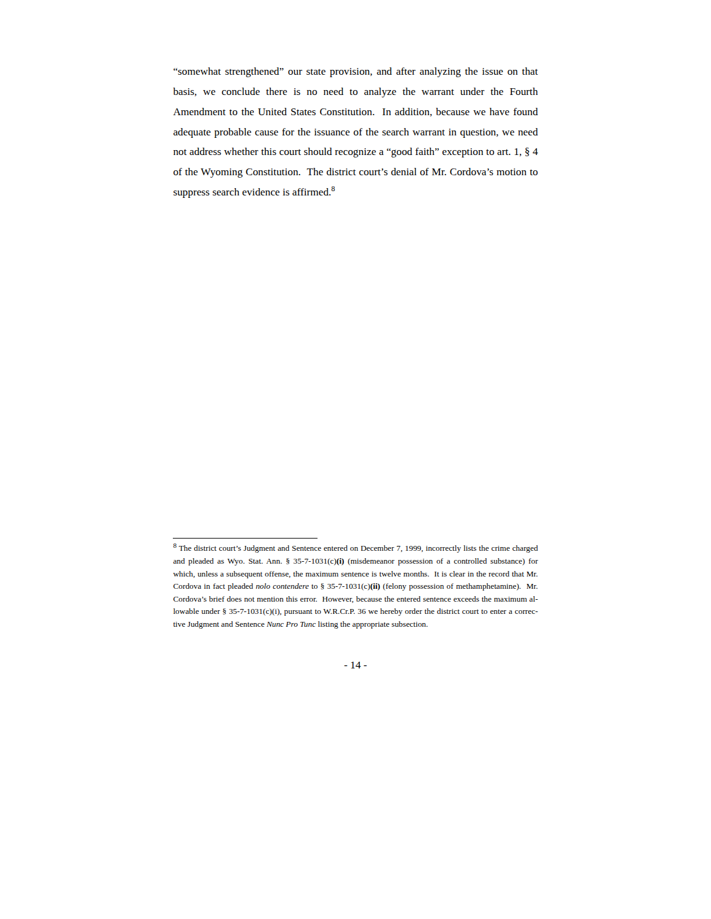“somewhat strengthened” our state provision, and after analyzing the issue on that basis, we conclude there is no need to analyze the warrant under the Fourth Amendment to the United States Constitution. In addition, because we have found adequate probable cause for the issuance of the search warrant in question, we need not address whether this court should recognize a “good faith” exception to art. 1, § 4 of the Wyoming Constitution. The district court’s denial of Mr. Cordova’s motion to suppress search evidence is affirmed.8
8 The district court’s Judgment and Sentence entered on December 7, 1999, incorrectly lists the crime charged and pleaded as Wyo. Stat. Ann. § 35-7-1031(c)(i) (misdemeanor possession of a controlled substance) for which, unless a subsequent offense, the maximum sentence is twelve months. It is clear in the record that Mr. Cordova in fact pleaded nolo contendere to § 35-7-1031(c)(ii) (felony possession of methamphetamine). Mr. Cordova’s brief does not mention this error. However, because the entered sentence exceeds the maximum allowable under § 35-7-1031(c)(i), pursuant to W.R.Cr.P. 36 we hereby order the district court to enter a corrective Judgment and Sentence Nunc Pro Tunc listing the appropriate subsection.
- 14 -